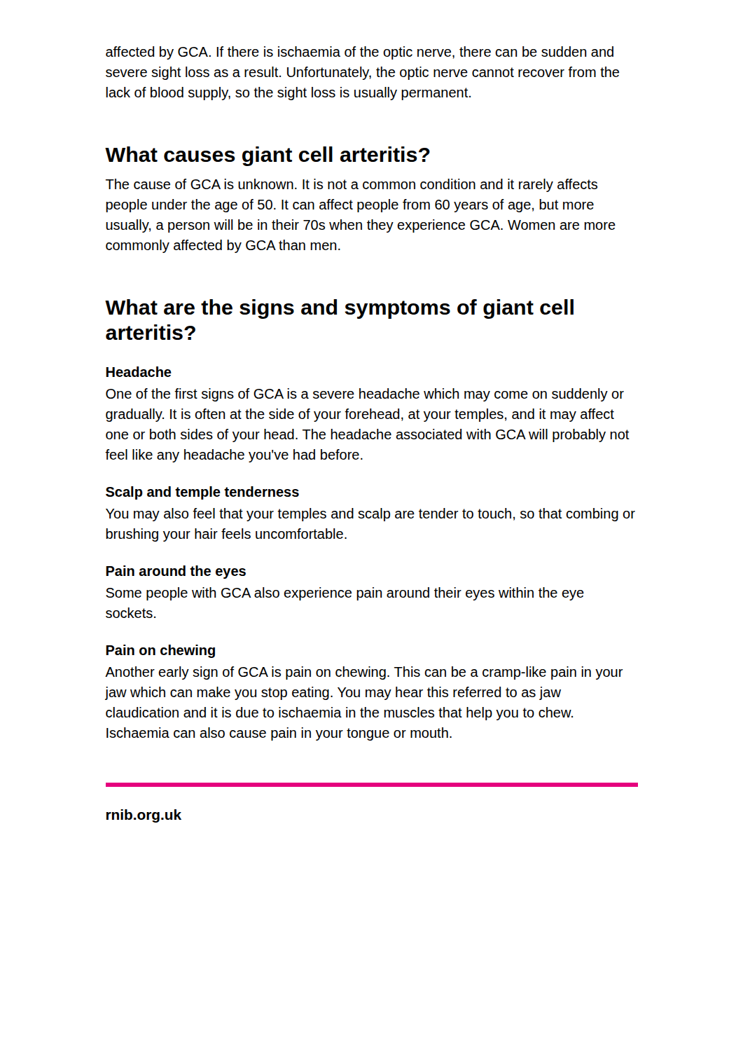affected by GCA. If there is ischaemia of the optic nerve, there can be sudden and severe sight loss as a result. Unfortunately, the optic nerve cannot recover from the lack of blood supply, so the sight loss is usually permanent.
What causes giant cell arteritis?
The cause of GCA is unknown. It is not a common condition and it rarely affects people under the age of 50. It can affect people from 60 years of age, but more usually, a person will be in their 70s when they experience GCA. Women are more commonly affected by GCA than men.
What are the signs and symptoms of giant cell arteritis?
Headache
One of the first signs of GCA is a severe headache which may come on suddenly or gradually. It is often at the side of your forehead, at your temples, and it may affect one or both sides of your head. The headache associated with GCA will probably not feel like any headache you've had before.
Scalp and temple tenderness
You may also feel that your temples and scalp are tender to touch, so that combing or brushing your hair feels uncomfortable.
Pain around the eyes
Some people with GCA also experience pain around their eyes within the eye sockets.
Pain on chewing
Another early sign of GCA is pain on chewing. This can be a cramp-like pain in your jaw which can make you stop eating. You may hear this referred to as jaw claudication and it is due to ischaemia in the muscles that help you to chew. Ischaemia can also cause pain in your tongue or mouth.
rnib.org.uk